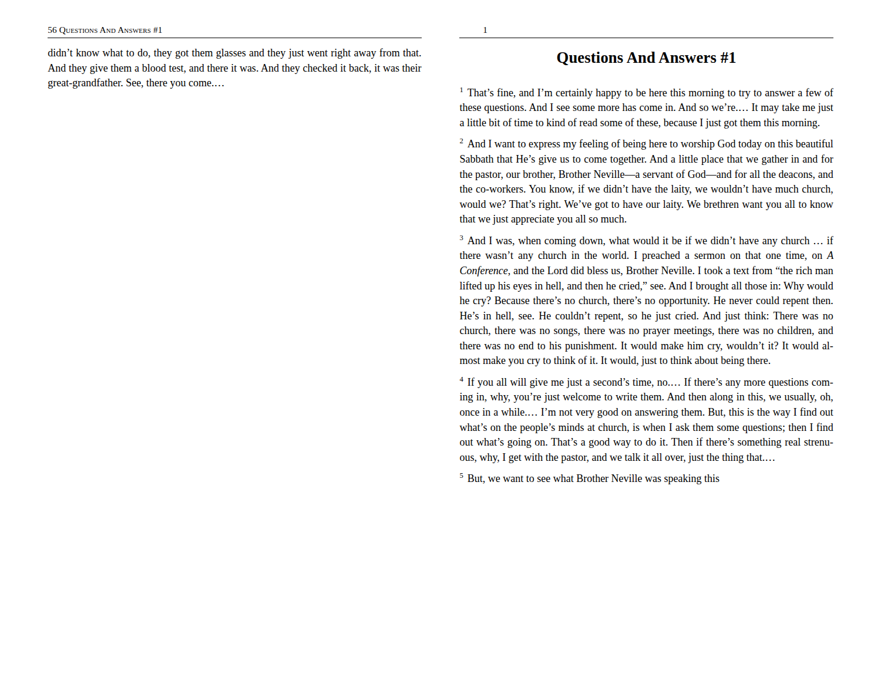56 Questions And Answers #1
didn’t know what to do, they got them glasses and they just went right away from that. And they give them a blood test, and there it was. And they checked it back, it was their great-grandfather. See, there you come.…
1
Questions And Answers #1
1 That’s fine, and I’m certainly happy to be here this morning to try to answer a few of these questions. And I see some more has come in. And so we’re.… It may take me just a little bit of time to kind of read some of these, because I just got them this morning.
2 And I want to express my feeling of being here to worship God today on this beautiful Sabbath that He’s give us to come together. And a little place that we gather in and for the pastor, our brother, Brother Neville—a servant of God—and for all the deacons, and the co-workers. You know, if we didn’t have the laity, we wouldn’t have much church, would we? That’s right. We’ve got to have our laity. We brethren want you all to know that we just appreciate you all so much.
3 And I was, when coming down, what would it be if we didn’t have any church … if there wasn’t any church in the world. I preached a sermon on that one time, on A Conference, and the Lord did bless us, Brother Neville. I took a text from “the rich man lifted up his eyes in hell, and then he cried,” see. And I brought all those in: Why would he cry? Because there’s no church, there’s no opportunity. He never could repent then. He’s in hell, see. He couldn’t repent, so he just cried. And just think: There was no church, there was no songs, there was no prayer meetings, there was no children, and there was no end to his punishment. It would make him cry, wouldn’t it? It would almost make you cry to think of it. It would, just to think about being there.
4 If you all will give me just a second’s time, no.… If there’s any more questions coming in, why, you’re just welcome to write them. And then along in this, we usually, oh, once in a while.… I’m not very good on answering them. But, this is the way I find out what’s on the people’s minds at church, is when I ask them some questions; then I find out what’s going on. That’s a good way to do it. Then if there’s something real strenuous, why, I get with the pastor, and we talk it all over, just the thing that.…
5 But, we want to see what Brother Neville was speaking this